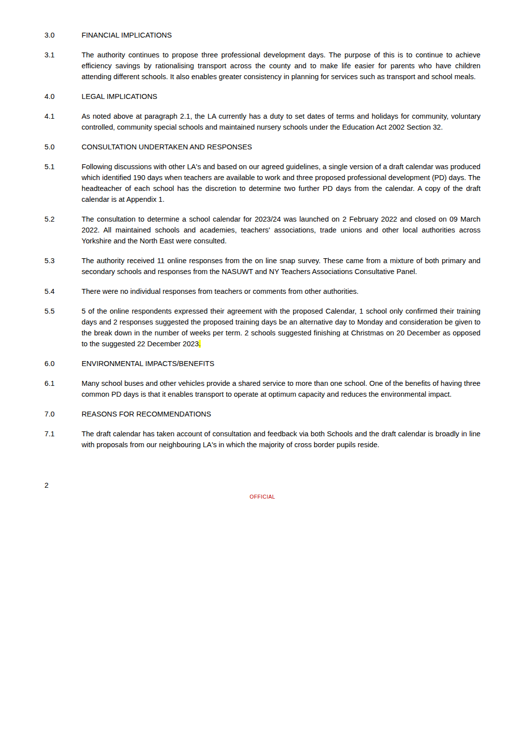3.0
Financial Implications
3.1
The authority continues to propose three professional development days. The purpose of this is to continue to achieve efficiency savings by rationalising transport across the county and to make life easier for parents who have children attending different schools. It also enables greater consistency in planning for services such as transport and school meals.
4.0
Legal Implications
4.1
As noted above at paragraph 2.1, the LA currently has a duty to set dates of terms and holidays for community, voluntary controlled, community special schools and maintained nursery schools under the Education Act 2002 Section 32.
5.0
Consultation Undertaken and Responses
5.1
Following discussions with other LA's and based on our agreed guidelines, a single version of a draft calendar was produced which identified 190 days when teachers are available to work and three proposed professional development (PD) days. The headteacher of each school has the discretion to determine two further PD days from the calendar. A copy of the draft calendar is at Appendix 1.
5.2
The consultation to determine a school calendar for 2023/24 was launched on 2 February 2022 and closed on 09 March 2022. All maintained schools and academies, teachers' associations, trade unions and other local authorities across Yorkshire and the North East were consulted.
5.3
The authority received 11 online responses from the on line snap survey. These came from a mixture of both primary and secondary schools and responses from the NASUWT and NY Teachers Associations Consultative Panel.
5.4
There were no individual responses from teachers or comments from other authorities.
5.5
5 of the online respondents expressed their agreement with the proposed Calendar, 1 school only confirmed their training days and 2 responses suggested the proposed training days be an alternative day to Monday and consideration be given to the break down in the number of weeks per term. 2 schools suggested finishing at Christmas on 20 December as opposed to the suggested 22 December 2023.
6.0
Environmental Impacts/Benefits
6.1
Many school buses and other vehicles provide a shared service to more than one school. One of the benefits of having three common PD days is that it enables transport to operate at optimum capacity and reduces the environmental impact.
7.0
Reasons for Recommendations
7.1
The draft calendar has taken account of consultation and feedback via both Schools and the draft calendar is broadly in line with proposals from our neighbouring LA's in which the majority of cross border pupils reside.
2
OFFICIAL